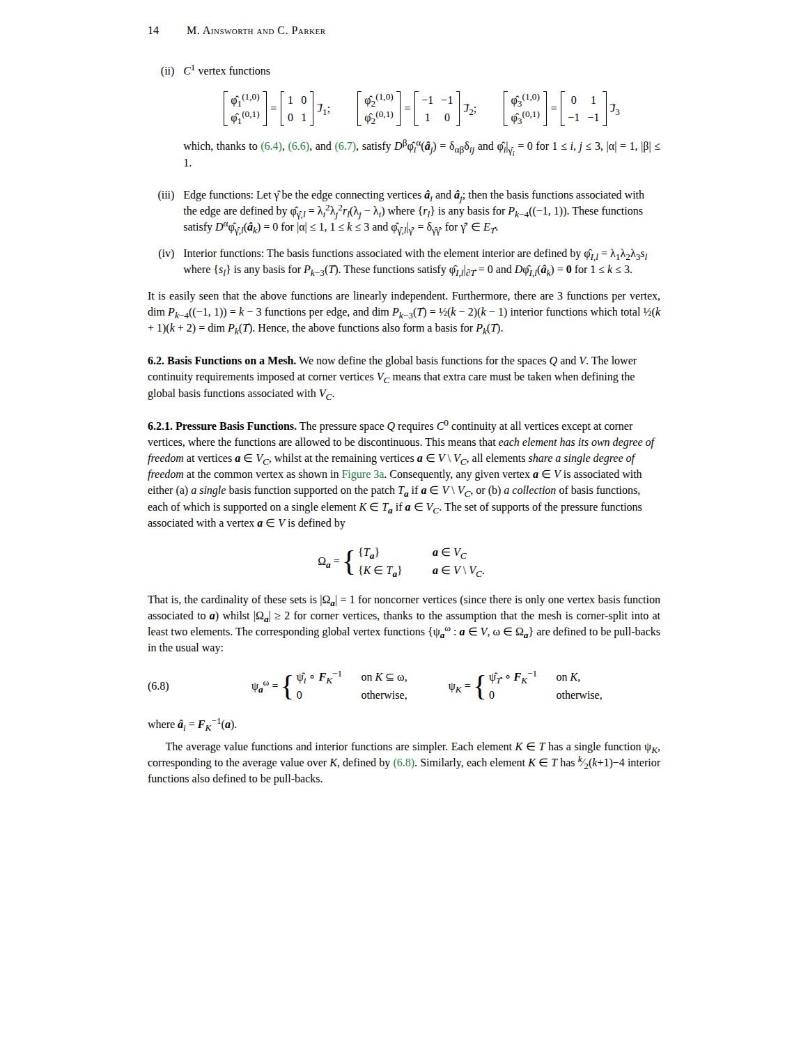14 M. Ainsworth and C. Parker
(ii) C1 vertex functions
| φ̂ 1 (1,0) |
| φ̂ 1 (0,1) |
=
| 1 | 0 |
| 0 | 1 |
J⃗1;
| φ̂ 2 (1,0) |
| φ̂ 2 (0,1) |
=
| −1 | −1 |
| 1 | 0 |
J⃗2;
| φ̂ 3 (1,0) |
| φ̂ 3 (0,1) |
=
| 0 | 1 |
| −1 | −1 |
J⃗3
which, thanks to (6.4), (6.6), and (6.7), satisfy Dβφ̂iα(âj) = δαβδij and φ̂i|γ̂i = 0 for 1 ≤ i, j ≤ 3, |α| = 1, |β| ≤ 1.
(iii) Edge functions: Let γ̂ be the edge connecting vertices âi and âj; then the basis functions associated with the edge are defined by φ̂γ̂,l = λi2λj2rl(λj − λi) where {rl} is any basis for Pk−4((−1, 1)). These functions satisfy Dαφ̂γ̂,l(âk) = 0 for |α| ≤ 1, 1 ≤ k ≤ 3 and φ̂γ̂,l|γ̂′ = δγ̂γ̂′ for γ̂′ ∈ ET̂.
(iv) Interior functions: The basis functions associated with the element interior are defined by φ̂I,l = λ1λ2λ3sl where {sl} is any basis for Pk−3(T̂). These functions satisfy φ̂I,l|∂T̂ = 0 and Dφ̂I,l(âk) = 0 for 1 ≤ k ≤ 3.
It is easily seen that the above functions are linearly independent. Furthermore, there are 3 functions per vertex, dim Pk−4((−1, 1)) = k − 3 functions per edge, and dim Pk−3(T̂) = ½(k − 2)(k − 1) interior functions which total ½(k + 1)(k + 2) = dim Pk(T̂). Hence, the above functions also form a basis for Pk(T̂).
6.2. Basis Functions on a Mesh.
We now define the global basis functions for the spaces Q and V. The lower continuity requirements imposed at corner vertices VC means that extra care must be taken when defining the global basis functions associated with VC.
6.2.1. Pressure Basis Functions.
The pressure space Q requires C0 continuity at all vertices except at corner vertices, where the functions are allowed to be discontinuous. This means that each element has its own degree of freedom at vertices a ∈ VC, whilst at the remaining vertices a ∈ V \ VC, all elements share a single degree of freedom at the common vertex as shown in Figure 3a. Consequently, any given vertex a ∈ V is associated with either (a) a single basis function supported on the patch Ta if a ∈ V \ VC, or (b) a collection of basis functions, each of which is supported on a single element K ∈ Ta if a ∈ VC. The set of supports of the pressure functions associated with a vertex a ∈ V is defined by
Ωa = {
| { T a } | a ∈ V C |
| { K ∈ T a } | a ∈ V \ V C . |
That is, the cardinality of these sets is |Ωa| = 1 for noncorner vertices (since there is only one vertex basis function associated to a) whilst |Ωa| ≥ 2 for corner vertices, thanks to the assumption that the mesh is corner-split into at least two elements. The corresponding global vertex functions {ψaω : a ∈ V, ω ∈ Ωa} are defined to be pull-backs in the usual way:
(6.8)
ψaω = {
| ψ̂ i ∘ F K −1 | on K ⊆ ω, |
| 0 | otherwise, |
ψK = {
| ψ̂ T ̂ ∘ F K −1 | on K , |
| 0 | otherwise, |
where âi = FK−1(a).
The average value functions and interior functions are simpler. Each element K ∈ T has a single function ψK, corresponding to the average value over K, defined by (6.8). Similarly, each element K ∈ T has k⁄2(k+1)−4 interior functions also defined to be pull-backs.